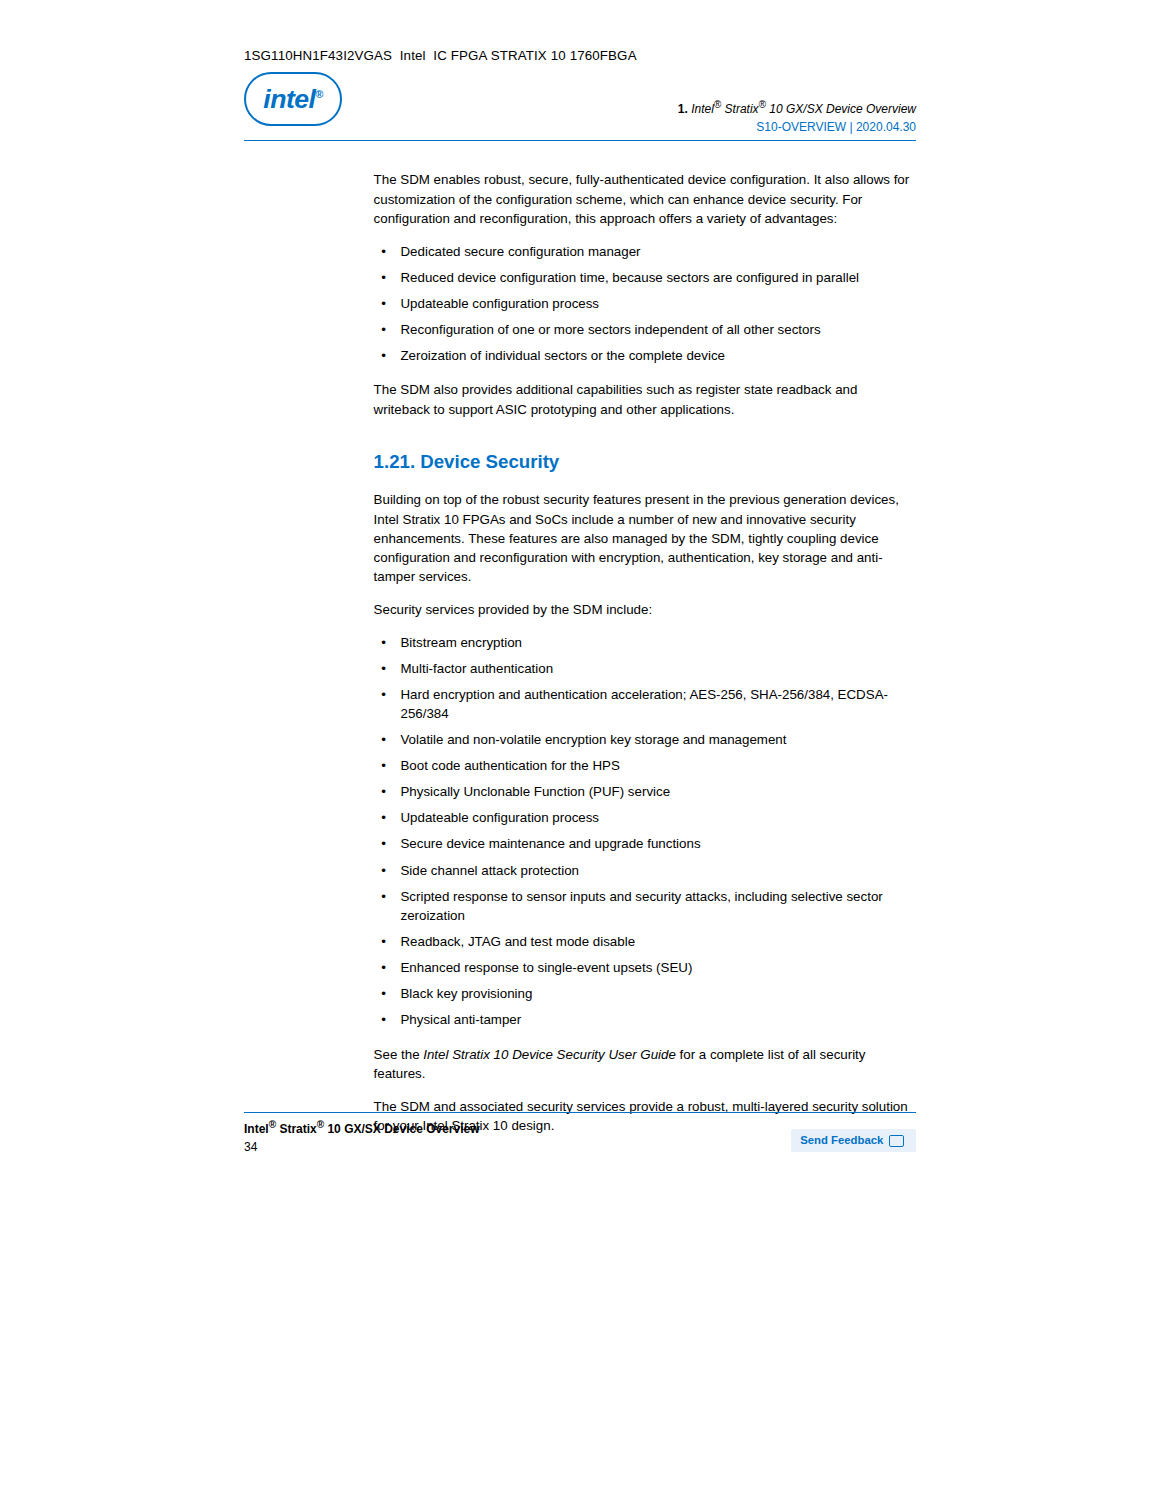1SG110HN1F43I2VGAS Intel IC FPGA STRATIX 10 1760FBGA
1. Intel® Stratix® 10 GX/SX Device Overview
S10-OVERVIEW | 2020.04.30
intel®
The SDM enables robust, secure, fully-authenticated device configuration. It also allows for customization of the configuration scheme, which can enhance device security. For configuration and reconfiguration, this approach offers a variety of advantages:
Dedicated secure configuration manager
Reduced device configuration time, because sectors are configured in parallel
Updateable configuration process
Reconfiguration of one or more sectors independent of all other sectors
Zeroization of individual sectors or the complete device
The SDM also provides additional capabilities such as register state readback and writeback to support ASIC prototyping and other applications.
1.21. Device Security
Building on top of the robust security features present in the previous generation devices, Intel Stratix 10 FPGAs and SoCs include a number of new and innovative security enhancements. These features are also managed by the SDM, tightly coupling device configuration and reconfiguration with encryption, authentication, key storage and anti-tamper services.
Security services provided by the SDM include:
Bitstream encryption
Multi-factor authentication
Hard encryption and authentication acceleration; AES-256, SHA-256/384, ECDSA-256/384
Volatile and non-volatile encryption key storage and management
Boot code authentication for the HPS
Physically Unclonable Function (PUF) service
Updateable configuration process
Secure device maintenance and upgrade functions
Side channel attack protection
Scripted response to sensor inputs and security attacks, including selective sector zeroization
Readback, JTAG and test mode disable
Enhanced response to single-event upsets (SEU)
Black key provisioning
Physical anti-tamper
See the Intel Stratix 10 Device Security User Guide for a complete list of all security features.
The SDM and associated security services provide a robust, multi-layered security solution for your Intel Stratix 10 design.
Intel® Stratix® 10 GX/SX Device Overview
34
Send Feedback